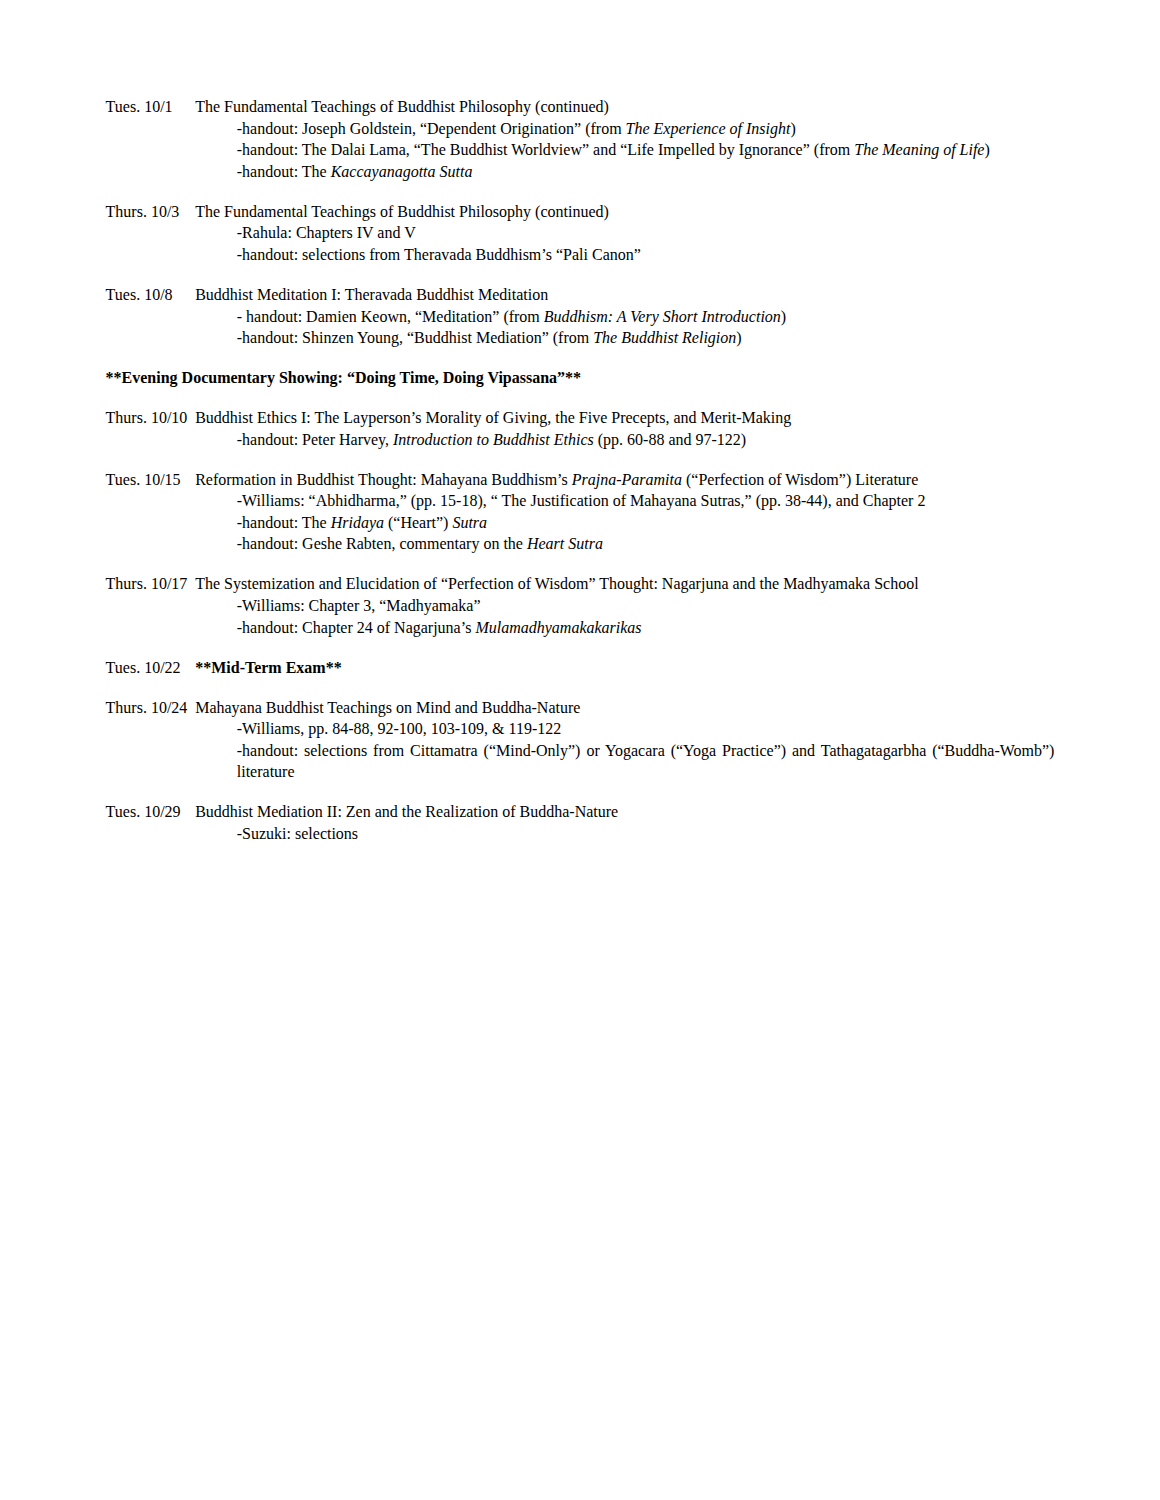| Tues. 10/1 | The Fundamental Teachings of Buddhist Philosophy (continued) -handout: Joseph Goldstein, “Dependent Origination” (from The Experience of Insight ) -handout: The Dalai Lama, “The Buddhist Worldview” and “Life Impelled by Ignorance” (from The Meaning of Life ) -handout: The Kaccayanagotta Sutta |
| Thurs. 10/3 | The Fundamental Teachings of Buddhist Philosophy (continued) -Rahula: Chapters IV and V -handout: selections from Theravada Buddhism’s “Pali Canon” |
| Tues. 10/8 | Buddhist Meditation I: Theravada Buddhist Meditation - handout: Damien Keown, “Meditation” (from Buddhism: A Very Short Introduction ) -handout: Shinzen Young, “Buddhist Mediation” (from The Buddhist Religion ) |
**Evening Documentary Showing: “Doing Time, Doing Vipassana”**
| Thurs. 10/10 | Buddhist Ethics I: The Layperson’s Morality of Giving, the Five Precepts, and Merit-Making -handout: Peter Harvey, Introduction to Buddhist Ethics (pp. 60-88 and 97-122) |
| Tues. 10/15 | Reformation in Buddhist Thought: Mahayana Buddhism’s Prajna-Paramita (“Perfection of Wisdom”) Literature -Williams: “Abhidharma,” (pp. 15-18), “ The Justification of Mahayana Sutras,” (pp. 38-44), and Chapter 2 -handout: The Hridaya (“Heart”) Sutra -handout: Geshe Rabten, commentary on the Heart Sutra |
| Thurs. 10/17 | The Systemization and Elucidation of “Perfection of Wisdom” Thought: Nagarjuna and the Madhyamaka School -Williams: Chapter 3, “Madhyamaka” -handout: Chapter 24 of Nagarjuna’s Mulamadhyamakakarikas |
| Tues. 10/22 | **Mid-Term Exam** |
| Thurs. 10/24 | Mahayana Buddhist Teachings on Mind and Buddha-Nature -Williams, pp. 84-88, 92-100, 103-109, & 119-122 -handout: selections from Cittamatra (“Mind-Only”) or Yogacara (“Yoga Practice”) and Tathagatagarbha (“Buddha-Womb”) literature |
| Tues. 10/29 | Buddhist Mediation II: Zen and the Realization of Buddha-Nature -Suzuki: selections |